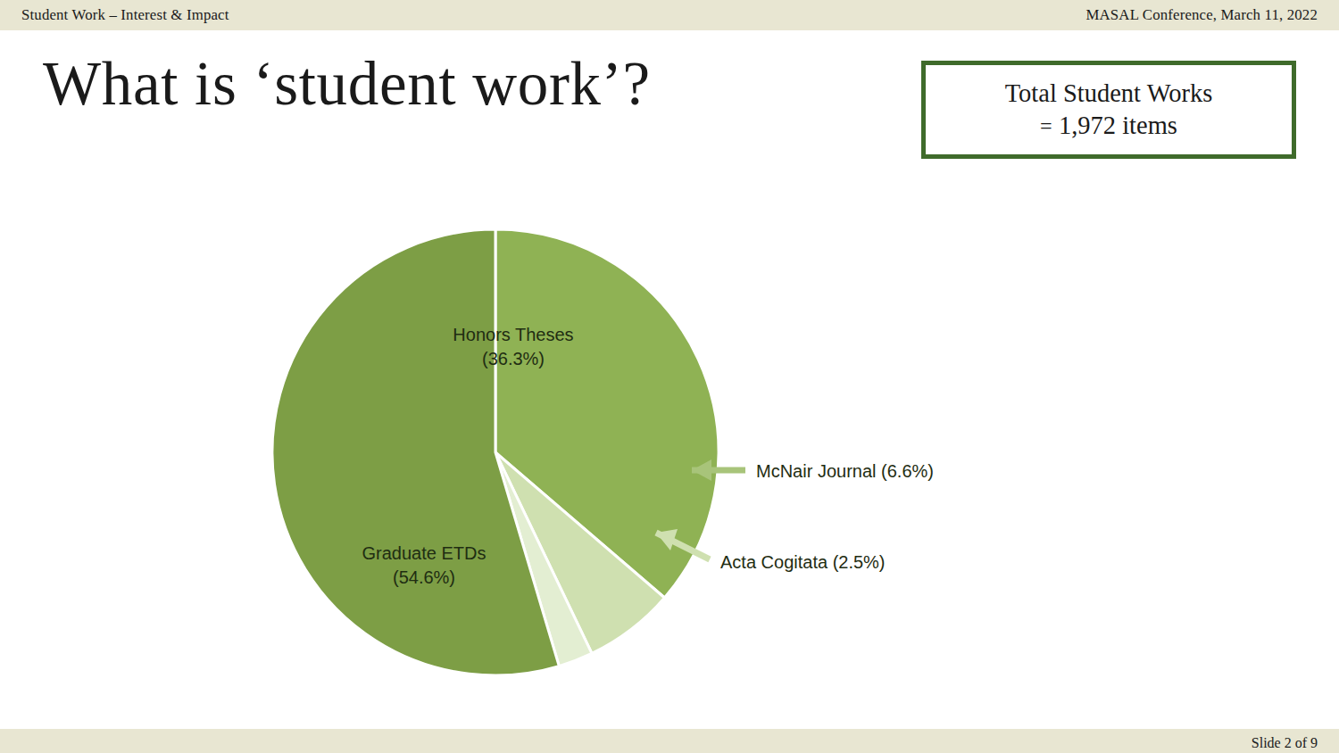Student Work – Interest & Impact MASAL Conference, March 11, 2022
What is ‘student work’?
Total Student Works
= 1,972 items
Pie chart of student work types Graduate ETDs 54.6 percent, Honors Theses 36.3 percent, McNair Journal 6.6 percent, Acta Cogitata 2.5 percent. Pie: center (380,310) radius 250. Start angle at 0deg = 12 o'clock, going clockwise. Honors Theses 36.3% -> 130.68deg McNair 6.6% -> 23.76deg (ends 154.44) Acta 2.5% -> 9deg (ends 163.44) Graduate ETDs 54.6% -> 196.56deg (ends 360) McNair Journal: 130.68 to 154.44 deg angle 154.44: sin=0.4320, cos=-0.9018 -> x=380+108.0=488.0 ; y=310+225.4=535.4 Acta Cogitata: 154.44 to 163.44 deg angle 163.44: sin=0.2852, cos=-0.9585 -> x=380+71.3=451.3 ; y=310+239.6=549.6 Honors Theses (36.3%) Graduate ETDs (54.6%) McNair Journal (6.6%) Acta Cogitata (2.5%)
Pie chart: Graduate ETDs 54.6%, Honors Theses 36.3%, McNair Journal 6.6%, Acta Cogitata 2.5%. Total student works = 1,972 items.
Slide 2 of 9